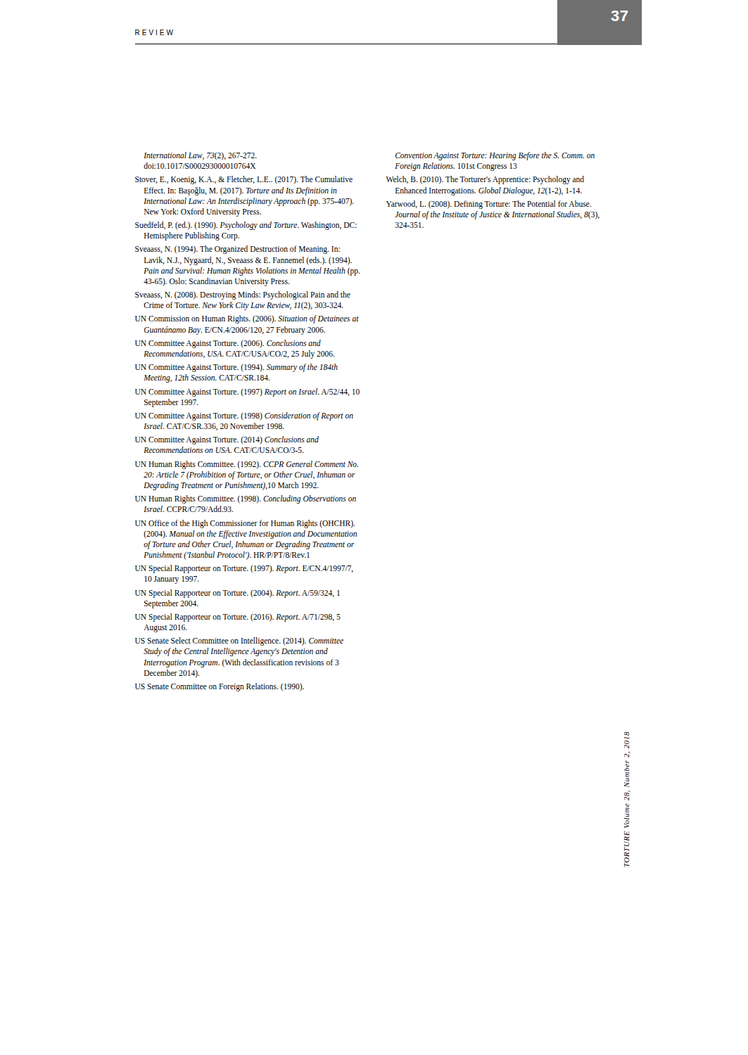37
Review
International Law, 73(2), 267-272. doi:10.1017/S000293000010764X
Stover, E., Koenig, K.A., & Fletcher, L.E.. (2017). The Cumulative Effect. In: Başoğlu, M. (2017). Torture and Its Definition in International Law: An Interdisciplinary Approach (pp. 375-407). New York: Oxford University Press.
Suedfeld, P. (ed.). (1990). Psychology and Torture. Washington, DC: Hemisphere Publishing Corp.
Sveaass, N. (1994). The Organized Destruction of Meaning. In: Lavik, N.J., Nygaard, N., Sveaass & E. Fannemel (eds.). (1994). Pain and Survival: Human Rights Violations in Mental Health (pp. 43-65). Oslo: Scandinavian University Press.
Sveaass, N. (2008). Destroying Minds: Psychological Pain and the Crime of Torture. New York City Law Review, 11(2), 303-324.
UN Commission on Human Rights. (2006). Situation of Detainees at Guantánamo Bay. E/CN.4/2006/120, 27 February 2006.
UN Committee Against Torture. (2006). Conclusions and Recommendations, USA. CAT/C/USA/CO/2, 25 July 2006.
UN Committee Against Torture. (1994). Summary of the 184th Meeting, 12th Session. CAT/C/SR.184.
UN Committee Against Torture. (1997) Report on Israel. A/52/44, 10 September 1997.
UN Committee Against Torture. (1998) Consideration of Report on Israel. CAT/C/SR.336, 20 November 1998.
UN Committee Against Torture. (2014) Conclusions and Recommendations on USA. CAT/C/USA/CO/3-5.
UN Human Rights Committee. (1992). CCPR General Comment No. 20: Article 7 (Prohibition of Torture, or Other Cruel, Inhuman or Degrading Treatment or Punishment),10 March 1992.
UN Human Rights Committee. (1998). Concluding Observations on Israel. CCPR/C/79/Add.93.
UN Office of the High Commissioner for Human Rights (OHCHR). (2004). Manual on the Effective Investigation and Documentation of Torture and Other Cruel, Inhuman or Degrading Treatment or Punishment ('Istanbul Protocol'). HR/P/PT/8/Rev.1
UN Special Rapporteur on Torture. (1997). Report. E/CN.4/1997/7, 10 January 1997.
UN Special Rapporteur on Torture. (2004). Report. A/59/324, 1 September 2004.
UN Special Rapporteur on Torture. (2016). Report. A/71/298, 5 August 2016.
US Senate Select Committee on Intelligence. (2014). Committee Study of the Central Intelligence Agency's Detention and Interrogation Program. (With declassification revisions of 3 December 2014).
US Senate Committee on Foreign Relations. (1990).
Convention Against Torture: Hearing Before the S. Comm. on Foreign Relations. 101st Congress 13
Welch, B. (2010). The Torturer's Apprentice: Psychology and Enhanced Interrogations. Global Dialogue, 12(1-2), 1-14.
Yarwood, L. (2008). Defining Torture: The Potential for Abuse. Journal of the Institute of Justice & International Studies, 8(3), 324-351.
TORTURE Volume 28, Number 2, 2018